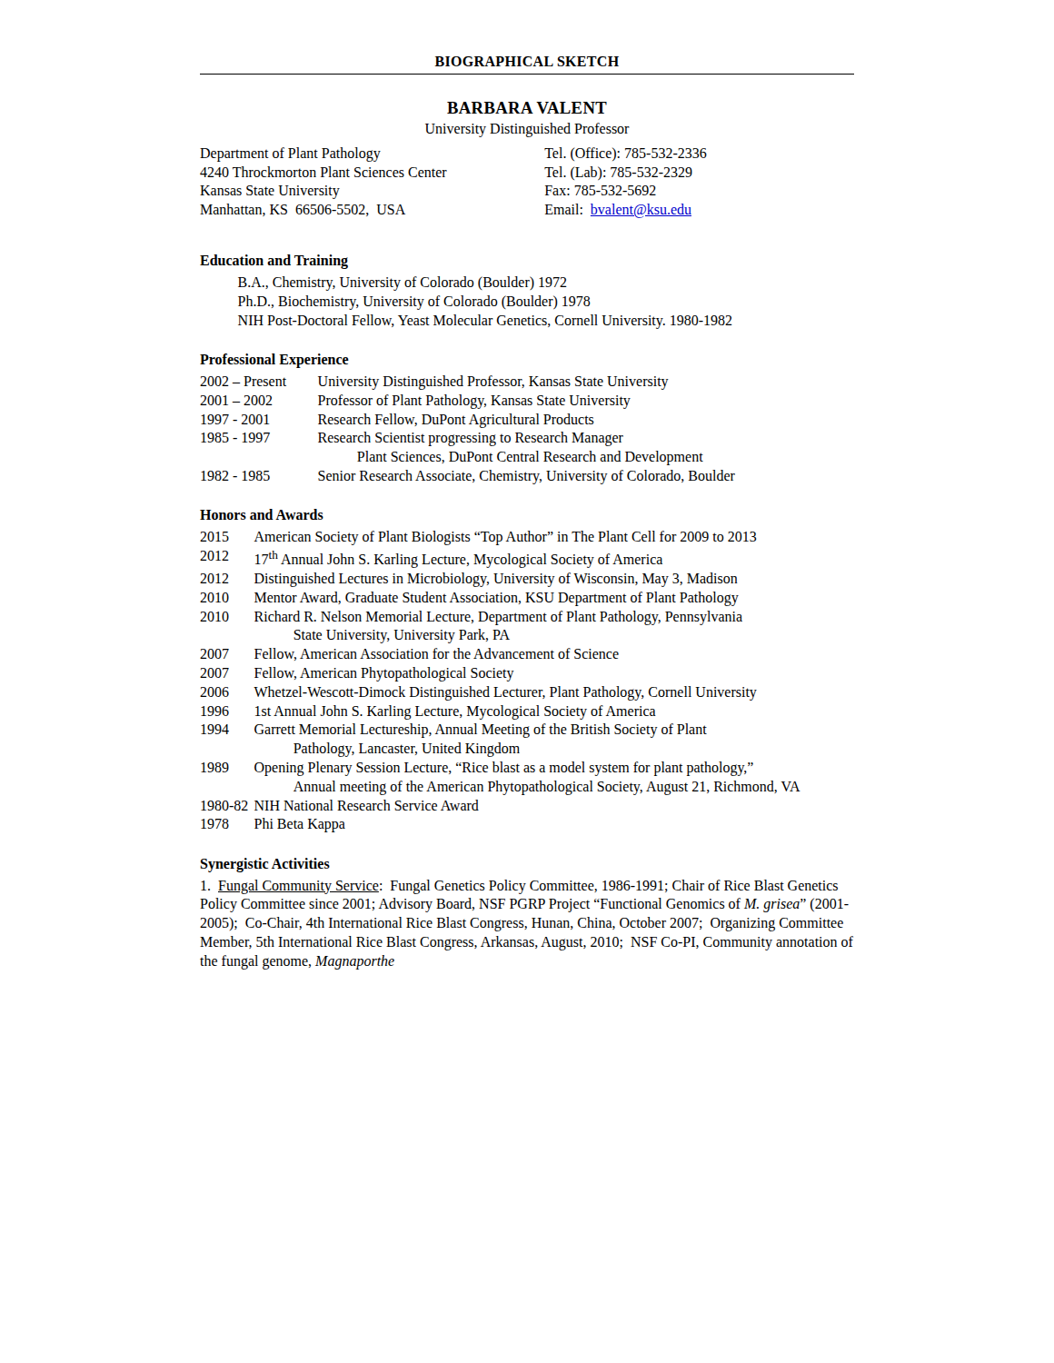BIOGRAPHICAL SKETCH
BARBARA VALENT
University Distinguished Professor
| Department of Plant Pathology | Tel. (Office): 785-532-2336 |
| 4240 Throckmorton Plant Sciences Center | Tel. (Lab): 785-532-2329 |
| Kansas State University | Fax: 785-532-5692 |
| Manhattan, KS 66506-5502, USA | Email: bvalent@ksu.edu |
Education and Training
B.A., Chemistry, University of Colorado (Boulder) 1972
Ph.D., Biochemistry, University of Colorado (Boulder) 1978
NIH Post-Doctoral Fellow, Yeast Molecular Genetics, Cornell University. 1980-1982
Professional Experience
| 2002 – Present | University Distinguished Professor, Kansas State University |
| 2001 – 2002 | Professor of Plant Pathology, Kansas State University |
| 1997 - 2001 | Research Fellow, DuPont Agricultural Products |
| 1985 - 1997 | Research Scientist progressing to Research Manager Plant Sciences, DuPont Central Research and Development |
| 1982 - 1985 | Senior Research Associate, Chemistry, University of Colorado, Boulder |
Honors and Awards
| 2015 | American Society of Plant Biologists “Top Author” in The Plant Cell for 2009 to 2013 |
| 2012 | 17 th Annual John S. Karling Lecture, Mycological Society of America |
| 2012 | Distinguished Lectures in Microbiology, University of Wisconsin, May 3, Madison |
| 2010 | Mentor Award, Graduate Student Association, KSU Department of Plant Pathology |
| 2010 | Richard R. Nelson Memorial Lecture, Department of Plant Pathology, Pennsylvania State University, University Park, PA |
| 2007 | Fellow, American Association for the Advancement of Science |
| 2007 | Fellow, American Phytopathological Society |
| 2006 | Whetzel-Wescott-Dimock Distinguished Lecturer, Plant Pathology, Cornell University |
| 1996 | 1st Annual John S. Karling Lecture, Mycological Society of America |
| 1994 | Garrett Memorial Lectureship, Annual Meeting of the British Society of Plant Pathology, Lancaster, United Kingdom |
| 1989 | Opening Plenary Session Lecture, “Rice blast as a model system for plant pathology,” Annual meeting of the American Phytopathological Society, August 21, Richmond, VA |
| 1980-82 | NIH National Research Service Award |
| 1978 | Phi Beta Kappa |
Synergistic Activities
1. Fungal Community Service: Fungal Genetics Policy Committee, 1986-1991; Chair of Rice Blast Genetics Policy Committee since 2001; Advisory Board, NSF PGRP Project “Functional Genomics of M. grisea” (2001-2005); Co-Chair, 4th International Rice Blast Congress, Hunan, China, October 2007; Organizing Committee Member, 5th International Rice Blast Congress, Arkansas, August, 2010; NSF Co-PI, Community annotation of the fungal genome, Magnaporthe